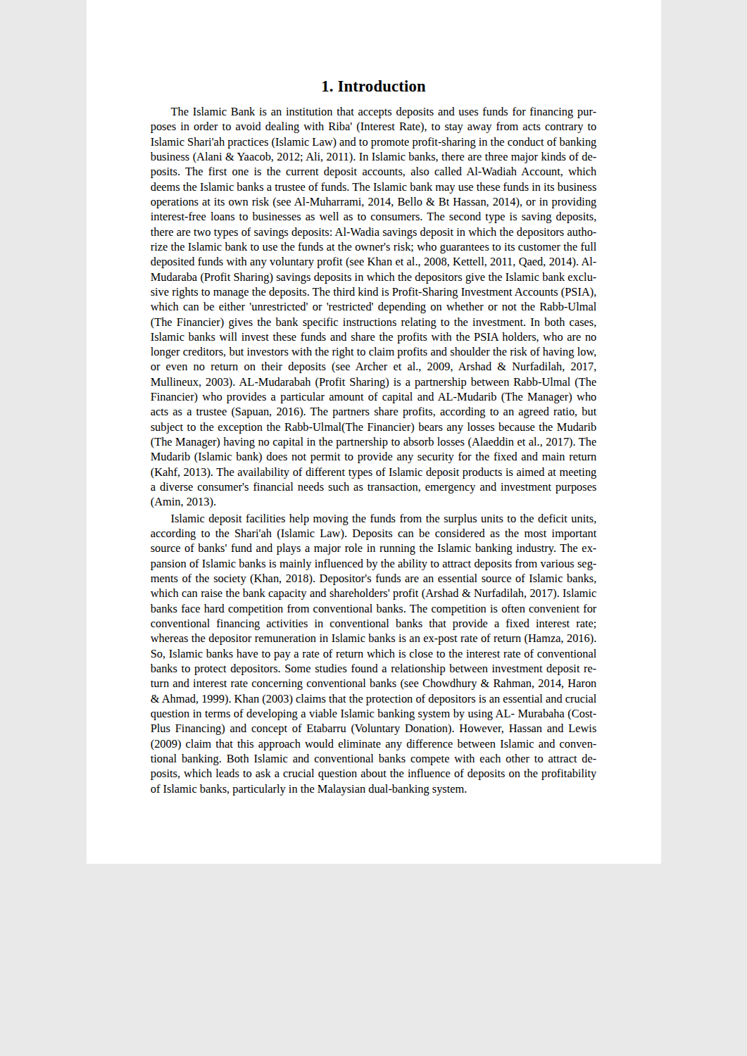1. Introduction
The Islamic Bank is an institution that accepts deposits and uses funds for financing purposes in order to avoid dealing with Riba' (Interest Rate), to stay away from acts contrary to Islamic Shari'ah practices (Islamic Law) and to promote profit-sharing in the conduct of banking business (Alani & Yaacob, 2012; Ali, 2011). In Islamic banks, there are three major kinds of deposits. The first one is the current deposit accounts, also called Al-Wadiah Account, which deems the Islamic banks a trustee of funds. The Islamic bank may use these funds in its business operations at its own risk (see Al-Muharrami, 2014, Bello & Bt Hassan, 2014), or in providing interest-free loans to businesses as well as to consumers. The second type is saving deposits, there are two types of savings deposits: Al-Wadia savings deposit in which the depositors authorize the Islamic bank to use the funds at the owner's risk; who guarantees to its customer the full deposited funds with any voluntary profit (see Khan et al., 2008, Kettell, 2011, Qaed, 2014). Al-Mudaraba (Profit Sharing) savings deposits in which the depositors give the Islamic bank exclusive rights to manage the deposits. The third kind is Profit-Sharing Investment Accounts (PSIA), which can be either 'unrestricted' or 'restricted' depending on whether or not the Rabb-Ulmal (The Financier) gives the bank specific instructions relating to the investment. In both cases, Islamic banks will invest these funds and share the profits with the PSIA holders, who are no longer creditors, but investors with the right to claim profits and shoulder the risk of having low, or even no return on their deposits (see Archer et al., 2009, Arshad & Nurfadilah, 2017, Mullineux, 2003). AL-Mudarabah (Profit Sharing) is a partnership between Rabb-Ulmal (The Financier) who provides a particular amount of capital and AL-Mudarib (The Manager) who acts as a trustee (Sapuan, 2016). The partners share profits, according to an agreed ratio, but subject to the exception the Rabb-Ulmal(The Financier) bears any losses because the Mudarib (The Manager) having no capital in the partnership to absorb losses (Alaeddin et al., 2017). The Mudarib (Islamic bank) does not permit to provide any security for the fixed and main return (Kahf, 2013). The availability of different types of Islamic deposit products is aimed at meeting a diverse consumer's financial needs such as transaction, emergency and investment purposes (Amin, 2013).
Islamic deposit facilities help moving the funds from the surplus units to the deficit units, according to the Shari'ah (Islamic Law). Deposits can be considered as the most important source of banks' fund and plays a major role in running the Islamic banking industry. The expansion of Islamic banks is mainly influenced by the ability to attract deposits from various segments of the society (Khan, 2018). Depositor's funds are an essential source of Islamic banks, which can raise the bank capacity and shareholders' profit (Arshad & Nurfadilah, 2017). Islamic banks face hard competition from conventional banks. The competition is often convenient for conventional financing activities in conventional banks that provide a fixed interest rate; whereas the depositor remuneration in Islamic banks is an ex-post rate of return (Hamza, 2016). So, Islamic banks have to pay a rate of return which is close to the interest rate of conventional banks to protect depositors. Some studies found a relationship between investment deposit return and interest rate concerning conventional banks (see Chowdhury & Rahman, 2014, Haron & Ahmad, 1999). Khan (2003) claims that the protection of depositors is an essential and crucial question in terms of developing a viable Islamic banking system by using AL- Murabaha (Cost-Plus Financing) and concept of Etabarru (Voluntary Donation). However, Hassan and Lewis (2009) claim that this approach would eliminate any difference between Islamic and conventional banking. Both Islamic and conventional banks compete with each other to attract deposits, which leads to ask a crucial question about the influence of deposits on the profitability of Islamic banks, particularly in the Malaysian dual-banking system.